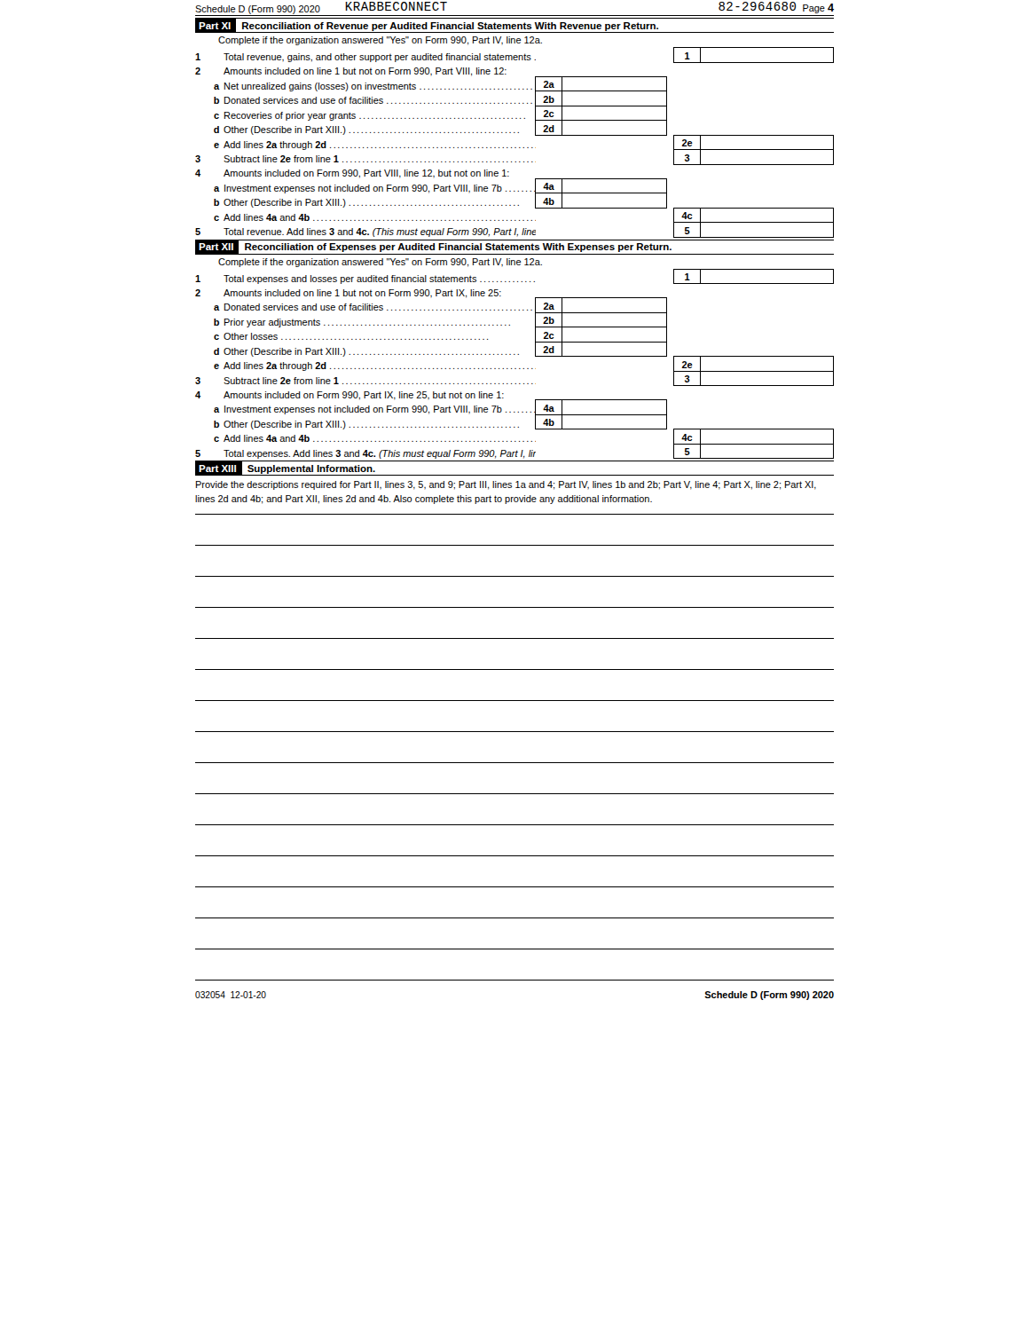Schedule D (Form 990) 2020
KRABBECONNECT
82-2964680
Page 4
Part XI
Reconciliation of Revenue per Audited Financial Statements With Revenue per Return.
Complete if the organization answered "Yes" on Form 990, Part IV, line 12a.
| 1 | | Total revenue, gains, and other support per audited financial statements ................................................... | | | | 1 | |
| 2 | | Amounts included on line 1 but not on Form 990, Part VIII, line 12: | | | | | |
| | a | Net unrealized gains (losses) on investments ............................. | 2a | | | | |
| | b | Donated services and use of facilities ..................................... | 2b | | | | |
| | c | Recoveries of prior year grants ......................................... | 2c | | | | |
| | d | Other (Describe in Part XIII.) .......................................... | 2d | | | | |
| | e | Add lines 2a through 2d ......................................................................... | | | | 2e | |
| 3 | | Subtract line 2e from line 1 .............................................................................. | | | | 3 | |
| 4 | | Amounts included on Form 990, Part VIII, line 12, but not on line 1: | | | | | |
| | a | Investment expenses not included on Form 990, Part VIII, line 7b ......... | 4a | | | | |
| | b | Other (Describe in Part XIII.) .......................................... | 4b | | | | |
| | c | Add lines 4a and 4b ............................................................................. | | | | 4c | |
| 5 | | Total revenue. Add lines 3 and 4c. (This must equal Form 990, Part I, line 12.) ....................... | | | | 5 | |
Part XII
Reconciliation of Expenses per Audited Financial Statements With Expenses per Return.
Complete if the organization answered "Yes" on Form 990, Part IV, line 12a.
| 1 | | Total expenses and losses per audited financial statements ......................................................... | | | | 1 | |
| 2 | | Amounts included on line 1 but not on Form 990, Part IX, line 25: | | | | | |
| | a | Donated services and use of facilities ..................................... | 2a | | | | |
| | b | Prior year adjustments .............................................. | 2b | | | | |
| | c | Other losses ................................................... | 2c | | | | |
| | d | Other (Describe in Part XIII.) .......................................... | 2d | | | | |
| | e | Add lines 2a through 2d ......................................................................... | | | | 2e | |
| 3 | | Subtract line 2e from line 1 .............................................................................. | | | | 3 | |
| 4 | | Amounts included on Form 990, Part IX, line 25, but not on line 1: | | | | | |
| | a | Investment expenses not included on Form 990, Part VIII, line 7b ......... | 4a | | | | |
| | b | Other (Describe in Part XIII.) .......................................... | 4b | | | | |
| | c | Add lines 4a and 4b ............................................................................. | | | | 4c | |
| 5 | | Total expenses. Add lines 3 and 4c. (This must equal Form 990, Part I, line 18.) ....................... | | | | 5 | |
Part XIII
Supplemental Information.
Provide the descriptions required for Part II, lines 3, 5, and 9; Part III, lines 1a and 4; Part IV, lines 1b and 2b; Part V, line 4; Part X, line 2; Part XI,
lines 2d and 4b; and Part XII, lines 2d and 4b. Also complete this part to provide any additional information.
032054 12-01-20
Schedule D (Form 990) 2020